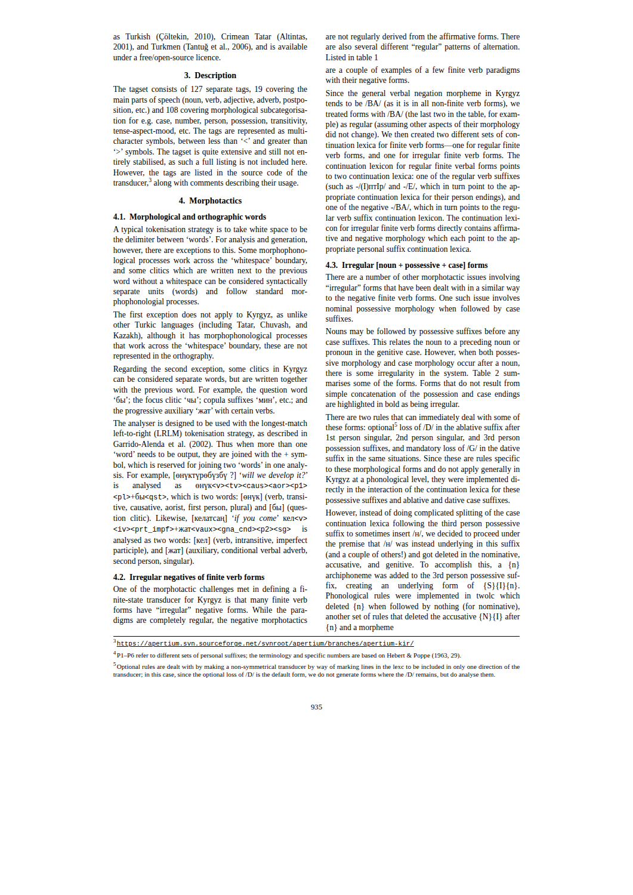as Turkish (Çöltekin, 2010), Crimean Tatar (Altintas, 2001), and Turkmen (Tantuğ et al., 2006), and is available under a free/open-source licence.
3. Description
The tagset consists of 127 separate tags, 19 covering the main parts of speech (noun, verb, adjective, adverb, postposition, etc.) and 108 covering morphological subcategorisation for e.g. case, number, person, possession, transitivity, tense-aspect-mood, etc. The tags are represented as multicharacter symbols, between less than ‘<’ and greater than ‘>’ symbols. The tagset is quite extensive and still not entirely stabilised, as such a full listing is not included here. However, the tags are listed in the source code of the transducer,3 along with comments describing their usage.
4. Morphotactics
4.1. Morphological and orthographic words
A typical tokenisation strategy is to take white space to be the delimiter between ‘words’. For analysis and generation, however, there are exceptions to this. Some morphophonological processes work across the ‘whitespace’ boundary, and some clitics which are written next to the previous word without a whitespace can be considered syntactically separate units (words) and follow standard morphophonologial processes.
The first exception does not apply to Kyrgyz, as unlike other Turkic languages (including Tatar, Chuvash, and Kazakh), although it has morphophonological processes that work across the ‘whitespace’ boundary, these are not represented in the orthography.
Regarding the second exception, some clitics in Kyrgyz can be considered separate words, but are written together with the previous word. For example, the question word ‘бы’; the focus clitic ‘чы’; copula suffixes ‘мин’, etc.; and the progressive auxiliary ‘жат’ with certain verbs.
The analyser is designed to be used with the longest-match left-to-right (LRLM) tokenisation strategy, as described in Garrido-Alenda et al. (2002). Thus when more than one ‘word’ needs to be output, they are joined with the + symbol, which is reserved for joining two ‘words’ in one analysis. For example, [өнүктүрөбүзбү ?] ‘will we develop it?’ is analysed as өнүк<v><tv><caus><aor><p1><pl>+бы<qst>, which is two words: [өнүк] (verb, transitive, causative, aorist, first person, plural) and [бы] (question clitic). Likewise, [келатсаң] ‘if you come’ кел<v><iv><prt_impf>+жат<vaux><gna_cnd><p2><sg> is analysed as two words: [кел] (verb, intransitive, imperfect participle), and [жат] (auxiliary, conditional verbal adverb, second person, singular).
4.2. Irregular negatives of finite verb forms
One of the morphotactic challenges met in defining a finite-state transducer for Kyrgyz is that many finite verb forms have “irregular” negative forms. While the paradigms are completely regular, the negative morphotactics are not regularly derived from the affirmative forms. There are also several different “regular” patterns of alternation. Listed in table 1
are a couple of examples of a few finite verb paradigms with their negative forms.
Since the general verbal negation morpheme in Kyrgyz tends to be /BA/ (as it is in all non-finite verb forms), we treated forms with /BA/ (the last two in the table, for example) as regular (assuming other aspects of their morphology did not change). We then created two different sets of continuation lexica for finite verb forms—one for regular finite verb forms, and one for irregular finite verb forms. The continuation lexicon for regular finite verbal forms points to two continuation lexica: one of the regular verb suffixes (such as -/(I)птIр/ and -/E/, which in turn point to the appropriate continuation lexica for their person endings), and one of the negative -/BA/, which in turn points to the regular verb suffix continuation lexicon. The continuation lexicon for irregular finite verb forms directly contains affirmative and negative morphology which each point to the appropriate personal suffix continuation lexica.
4.3. Irregular [noun + possessive + case] forms
There are a number of other morphotactic issues involving “irregular” forms that have been dealt with in a similar way to the negative finite verb forms. One such issue involves nominal possessive morphology when followed by case suffixes.
Nouns may be followed by possessive suffixes before any case suffixes. This relates the noun to a preceding noun or pronoun in the genitive case. However, when both possessive morphology and case morphology occur after a noun, there is some irregularity in the system. Table 2 summarises some of the forms. Forms that do not result from simple concatenation of the possession and case endings are highlighted in bold as being irregular.
There are two rules that can immediately deal with some of these forms: optional5 loss of /D/ in the ablative suffix after 1st person singular, 2nd person singular, and 3rd person possession suffixes, and mandatory loss of /G/ in the dative suffix in the same situations. Since these are rules specific to these morphological forms and do not apply generally in Kyrgyz at a phonological level, they were implemented directly in the interaction of the continuation lexica for these possessive suffixes and ablative and dative case suffixes.
However, instead of doing complicated splitting of the case continuation lexica following the third person possessive suffix to sometimes insert /н/, we decided to proceed under the premise that /н/ was instead underlying in this suffix (and a couple of others!) and got deleted in the nominative, accusative, and genitive. To accomplish this, a {n} archiphoneme was added to the 3rd person possessive suffix, creating an underlying form of {S}{I}{n}. Phonological rules were implemented in twolc which deleted {n} when followed by nothing (for nominative), another set of rules that deleted the accusative {N}{I} after {n} and a morpheme
3 https://apertium.svn.sourceforge.net/svnroot/apertium/branches/apertium-kir/
4 P1–P6 refer to different sets of personal suffixes; the terminology and specific numbers are based on Hebert & Poppe (1963, 29).
5 Optional rules are dealt with by making a non-symmetrical transducer by way of marking lines in the lexc to be included in only one direction of the transducer; in this case, since the optional loss of /D/ is the default form, we do not generate forms where the /D/ remains, but do analyse them.
935